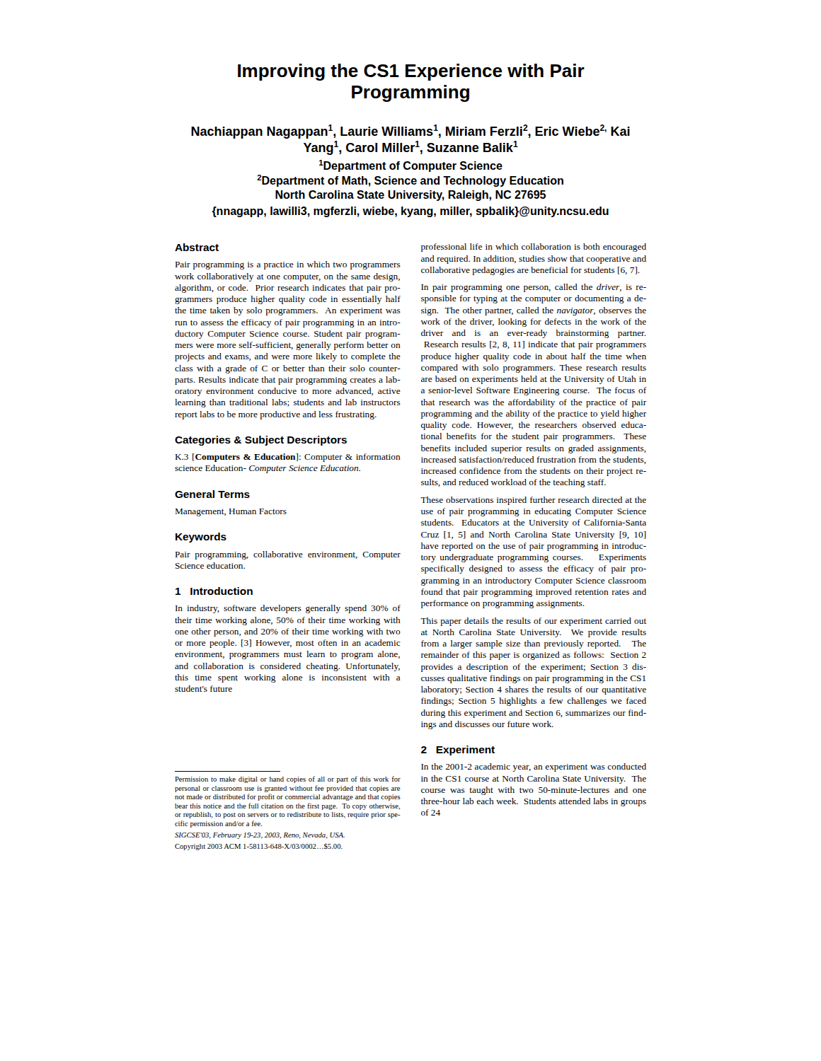Improving the CS1 Experience with Pair Programming
Nachiappan Nagappan1, Laurie Williams1, Miriam Ferzli2, Eric Wiebe2, Kai
Yang1, Carol Miller1, Suzanne Balik1
1Department of Computer Science
2Department of Math, Science and Technology Education
North Carolina State University, Raleigh, NC 27695
{nnagapp, lawilli3, mgferzli, wiebe, kyang, miller, spbalik}@unity.ncsu.edu
Abstract
Pair programming is a practice in which two programmers work collaboratively at one computer, on the same design, algorithm, or code. Prior research indicates that pair programmers produce higher quality code in essentially half the time taken by solo programmers. An experiment was run to assess the efficacy of pair programming in an introductory Computer Science course. Student pair programmers were more self-sufficient, generally perform better on projects and exams, and were more likely to complete the class with a grade of C or better than their solo counterparts. Results indicate that pair programming creates a laboratory environment conducive to more advanced, active learning than traditional labs; students and lab instructors report labs to be more productive and less frustrating.
Categories & Subject Descriptors
K.3 [Computers & Education]: Computer & information science Education- Computer Science Education.
General Terms
Management, Human Factors
Keywords
Pair programming, collaborative environment, Computer Science education.
1 Introduction
In industry, software developers generally spend 30% of their time working alone, 50% of their time working with one other person, and 20% of their time working with two or more people. [3] However, most often in an academic environment, programmers must learn to program alone, and collaboration is considered cheating. Unfortunately, this time spent working alone is inconsistent with a student's future
Permission to make digital or hand copies of all or part of this work for personal or classroom use is granted without fee provided that copies are not made or distributed for profit or commercial advantage and that copies bear this notice and the full citation on the first page. To copy otherwise, or republish, to post on servers or to redistribute to lists, require prior specific permission and/or a fee.
SIGCSE'03, February 19-23, 2003, Reno, Nevada, USA.
Copyright 2003 ACM 1-58113-648-X/03/0002…$5.00.
professional life in which collaboration is both encouraged and required. In addition, studies show that cooperative and collaborative pedagogies are beneficial for students [6, 7].
In pair programming one person, called the driver, is responsible for typing at the computer or documenting a design. The other partner, called the navigator, observes the work of the driver, looking for defects in the work of the driver and is an ever-ready brainstorming partner. Research results [2, 8, 11] indicate that pair programmers produce higher quality code in about half the time when compared with solo programmers. These research results are based on experiments held at the University of Utah in a senior-level Software Engineering course. The focus of that research was the affordability of the practice of pair programming and the ability of the practice to yield higher quality code. However, the researchers observed educational benefits for the student pair programmers. These benefits included superior results on graded assignments, increased satisfaction/reduced frustration from the students, increased confidence from the students on their project results, and reduced workload of the teaching staff.
These observations inspired further research directed at the use of pair programming in educating Computer Science students. Educators at the University of California-Santa Cruz [1, 5] and North Carolina State University [9, 10] have reported on the use of pair programming in introductory undergraduate programming courses. Experiments specifically designed to assess the efficacy of pair programming in an introductory Computer Science classroom found that pair programming improved retention rates and performance on programming assignments.
This paper details the results of our experiment carried out at North Carolina State University. We provide results from a larger sample size than previously reported. The remainder of this paper is organized as follows: Section 2 provides a description of the experiment; Section 3 discusses qualitative findings on pair programming in the CS1 laboratory; Section 4 shares the results of our quantitative findings; Section 5 highlights a few challenges we faced during this experiment and Section 6, summarizes our findings and discusses our future work.
2 Experiment
In the 2001-2 academic year, an experiment was conducted in the CS1 course at North Carolina State University. The course was taught with two 50-minute-lectures and one three-hour lab each week. Students attended labs in groups of 24